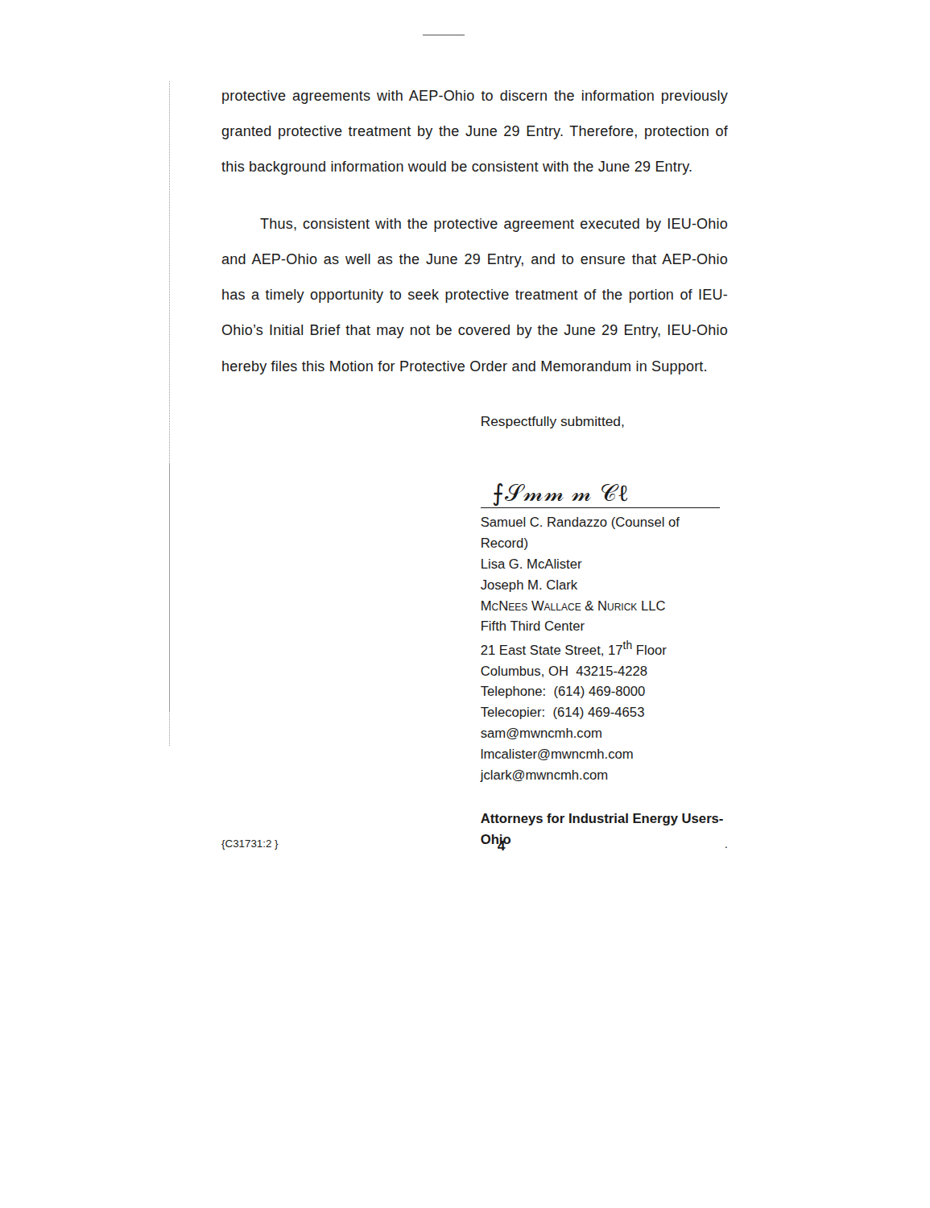protective agreements with AEP-Ohio to discern the information previously granted protective treatment by the June 29 Entry. Therefore, protection of this background information would be consistent with the June 29 Entry.
Thus, consistent with the protective agreement executed by IEU-Ohio and AEP-Ohio as well as the June 29 Entry, and to ensure that AEP-Ohio has a timely opportunity to seek protective treatment of the portion of IEU-Ohio’s Initial Brief that may not be covered by the June 29 Entry, IEU-Ohio hereby files this Motion for Protective Order and Memorandum in Support.
Respectfully submitted,
⨍𝒮𝓂𝓂 𝓂 𝒞ℓ
Samuel C. Randazzo (Counsel of Record)
Lisa G. McAlister
Joseph M. Clark
McNees Wallace & Nurick LLC
Fifth Third Center
21 East State Street, 17th Floor
Columbus, OH 43215-4228
Telephone: (614) 469-8000
Telecopier: (614) 469-4653
sam@mwncmh.com
lmcalister@mwncmh.com
jclark@mwncmh.com
Attorneys for Industrial Energy Users-Ohio
{C31731:2 } .
4